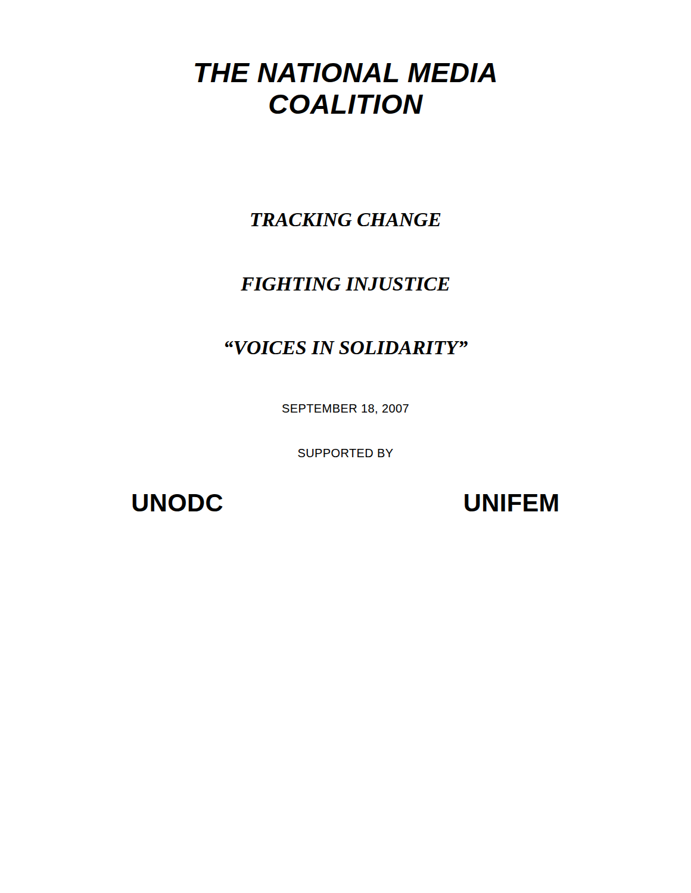THE NATIONAL MEDIA COALITION
Tracking Change
Fighting Injustice
“Voices in Solidarity”
SEPTEMBER 18, 2007
SUPPORTED BY
UNODC UNIFEM